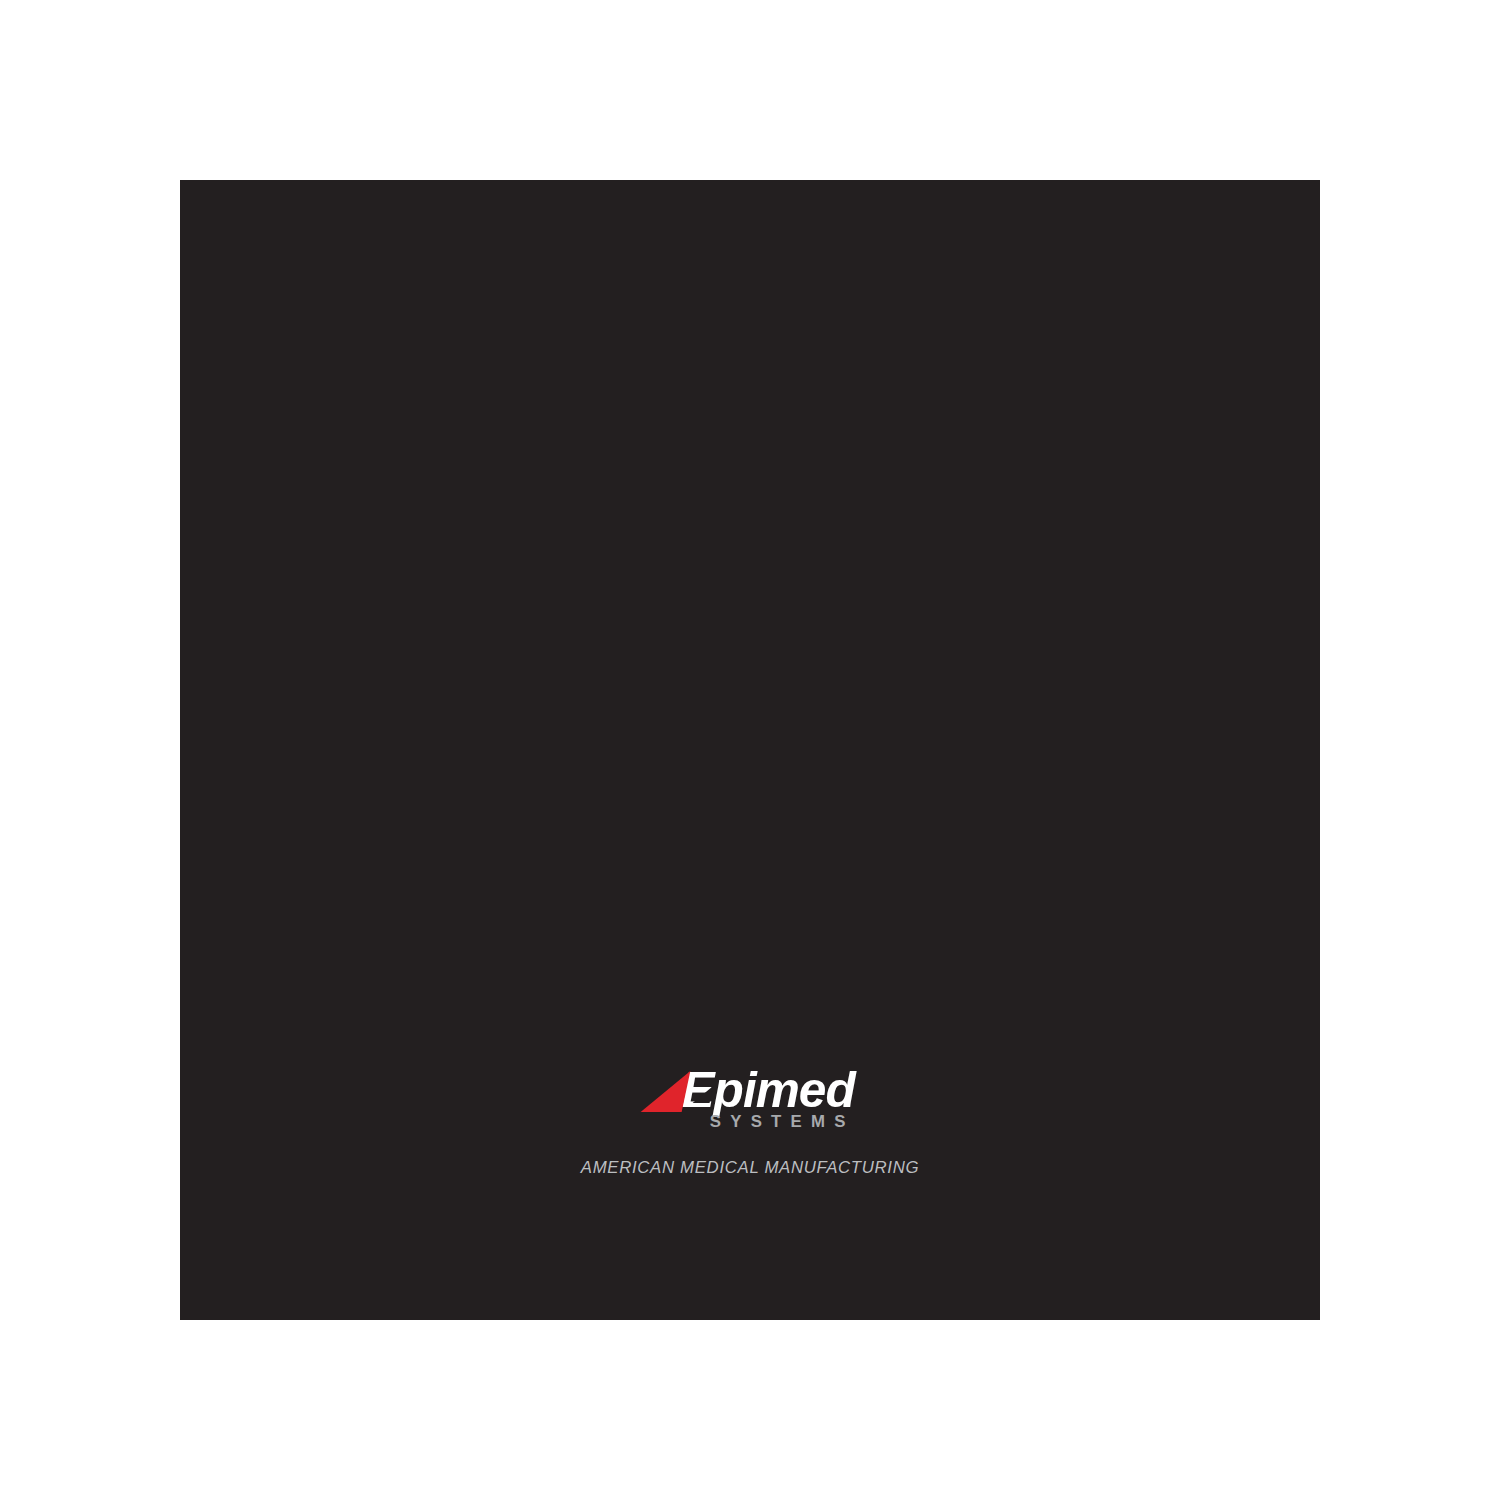Epimed
SYSTEMS
AMERICAN MEDICAL MANUFACTURING